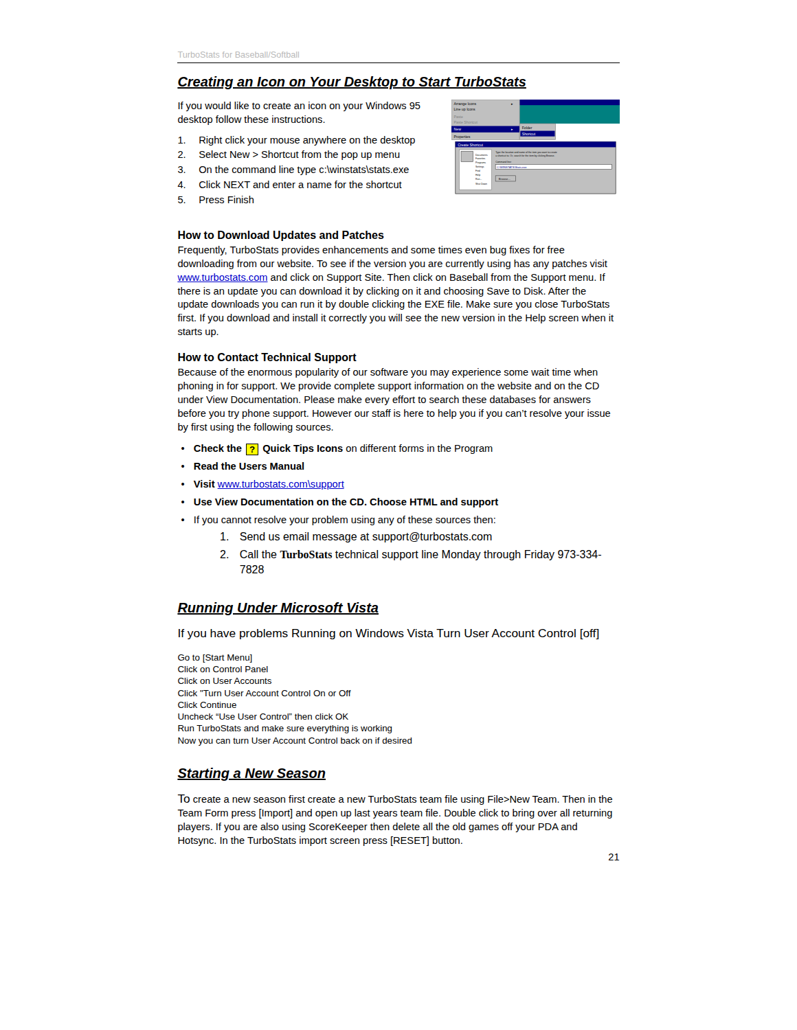TurboStats for Baseball/Softball
Creating an Icon on Your Desktop to Start TurboStats
If you would like to create an icon on your Windows 95 desktop follow these instructions.
Right click your mouse anywhere on the desktop
Select New > Shortcut from the pop up menu
On the command line type c:\winstats\stats.exe
Click NEXT and enter a name for the shortcut
Press Finish
How to Download Updates and Patches
Frequently, TurboStats provides enhancements and some times even bug fixes for free downloading from our website. To see if the version you are currently using has any patches visit www.turbostats.com and click on Support Site. Then click on Baseball from the Support menu. If there is an update you can download it by clicking on it and choosing Save to Disk. After the update downloads you can run it by double clicking the EXE file. Make sure you close TurboStats first. If you download and install it correctly you will see the new version in the Help screen when it starts up.
How to Contact Technical Support
Because of the enormous popularity of our software you may experience some wait time when phoning in for support. We provide complete support information on the website and on the CD under View Documentation. Please make every effort to search these databases for answers before you try phone support. However our staff is here to help you if you can’t resolve your issue by first using the following sources.
Check the ? Quick Tips Icons on different forms in the Program
Read the Users Manual
Visit www.turbostats.com\support
Use View Documentation on the CD. Choose HTML and support
If you cannot resolve your problem using any of these sources then:
Send us email message at support@turbostats.com
Call the TurboStats technical support line Monday through Friday 973-334-7828
Running Under Microsoft Vista
If you have problems Running on Windows Vista Turn User Account Control [off]
Go to [Start Menu]
Click on Control Panel
Click on User Accounts
Click "Turn User Account Control On or Off
Click Continue
Uncheck “Use User Control” then click OK
Run TurboStats and make sure everything is working
Now you can turn User Account Control back on if desired
Starting a New Season
To create a new season first create a new TurboStats team file using File>New Team. Then in the Team Form press [Import] and open up last years team file. Double click to bring over all returning players. If you are also using ScoreKeeper then delete all the old games off your PDA and Hotsync. In the TurboStats import screen press [RESET] button.
21